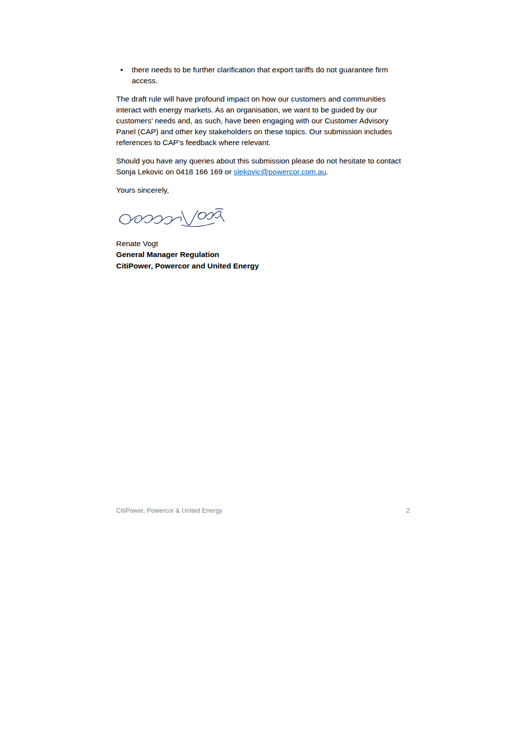there needs to be further clarification that export tariffs do not guarantee firm access.
The draft rule will have profound impact on how our customers and communities interact with energy markets. As an organisation, we want to be guided by our customers’ needs and, as such, have been engaging with our Customer Advisory Panel (CAP) and other key stakeholders on these topics. Our submission includes references to CAP’s feedback where relevant.
Should you have any queries about this submission please do not hesitate to contact Sonja Lekovic on 0418 166 169 or slekovic@powercor.com.au.
Yours sincerely,
Renate Vogt
General Manager Regulation
CitiPower, Powercor and United Energy
CitiPower, Powercor & United Energy 2